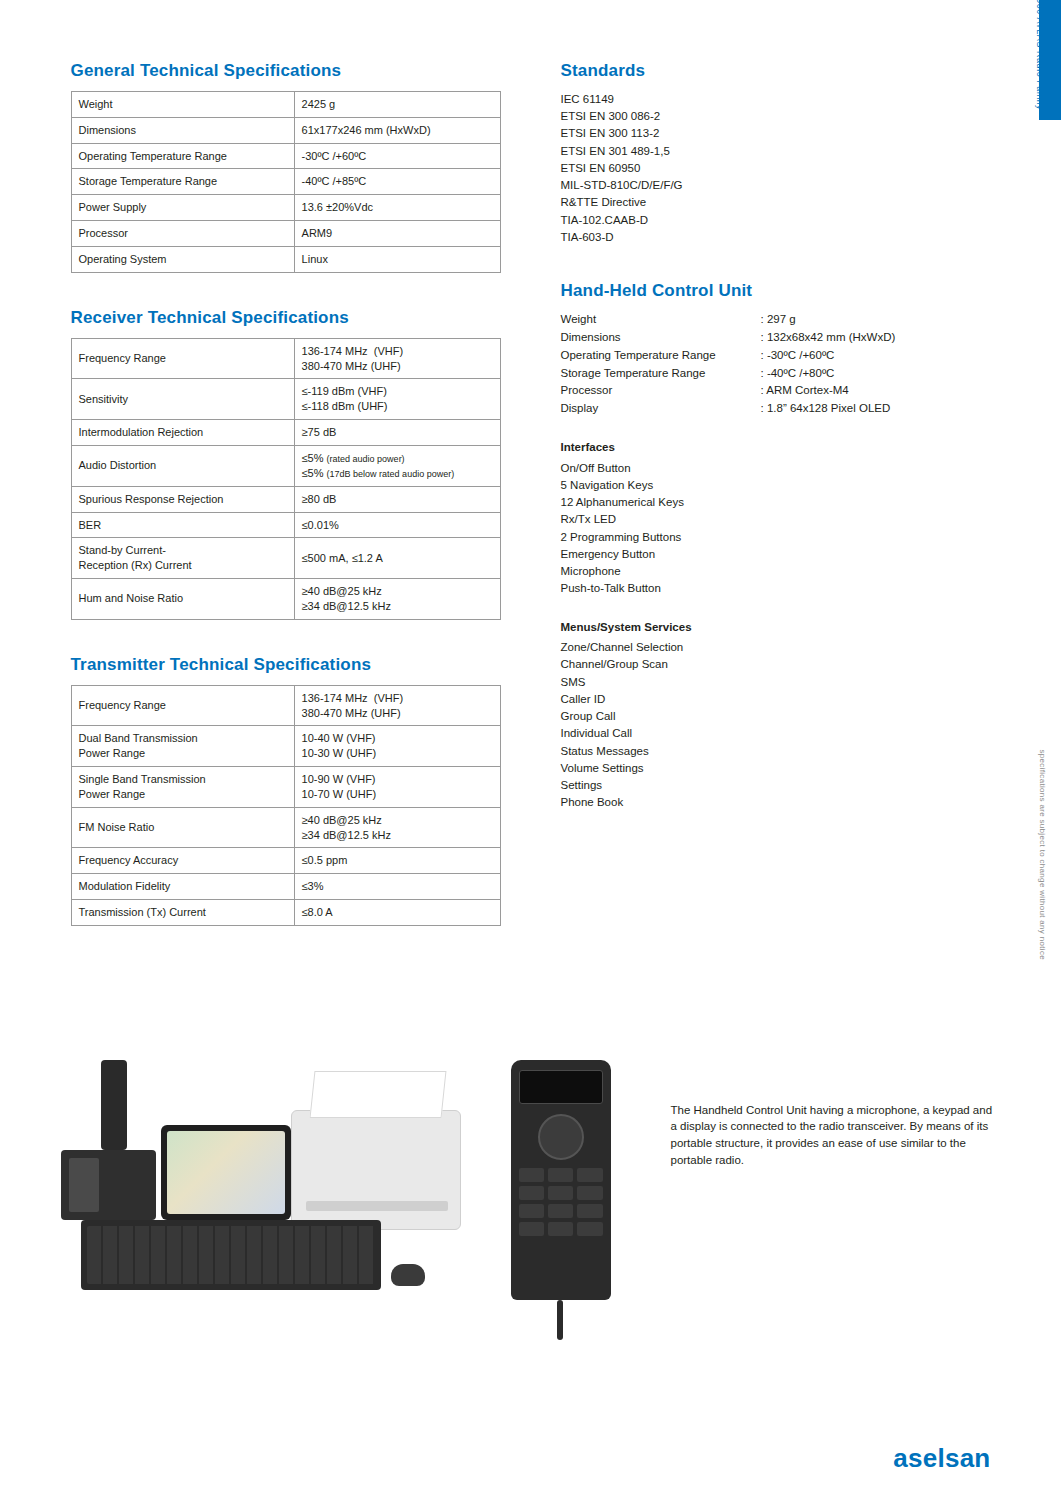4900 ATLAS Radio Family
specifications are subject to change without any notice
General Technical Specifications
| Weight | 2425 g |
| Dimensions | 61x177x246 mm (HxWxD) |
| Operating Temperature Range | -30ºC /+60ºC |
| Storage Temperature Range | -40ºC /+85ºC |
| Power Supply | 13.6 ±20%Vdc |
| Processor | ARM9 |
| Operating System | Linux |
Receiver Technical Specifications
| Frequency Range | 136-174 MHz (VHF) 380-470 MHz (UHF) |
| Sensitivity | ≤-119 dBm (VHF) ≤-118 dBm (UHF) |
| Intermodulation Rejection | ≥75 dB |
| Audio Distortion | ≤5% (rated audio power) ≤5% (17dB below rated audio power) |
| Spurious Response Rejection | ≥80 dB |
| BER | ≤0.01% |
| Stand-by Current- Reception (Rx) Current | ≤500 mA, ≤1.2 A |
| Hum and Noise Ratio | ≥40 dB@25 kHz ≥34 dB@12.5 kHz |
Transmitter Technical Specifications
| Frequency Range | 136-174 MHz (VHF) 380-470 MHz (UHF) |
| Dual Band Transmission Power Range | 10-40 W (VHF) 10-30 W (UHF) |
| Single Band Transmission Power Range | 10-90 W (VHF) 10-70 W (UHF) |
| FM Noise Ratio | ≥40 dB@25 kHz ≥34 dB@12.5 kHz |
| Frequency Accuracy | ≤0.5 ppm |
| Modulation Fidelity | ≤3% |
| Transmission (Tx) Current | ≤8.0 A |
Standards
IEC 61149
ETSI EN 300 086-2
ETSI EN 300 113-2
ETSI EN 301 489-1,5
ETSI EN 60950
MIL-STD-810C/D/E/F/G
R&TTE Directive
TIA-102.CAAB-D
TIA-603-D
Hand-Held Control Unit
Weight: 297 g
Dimensions: 132x68x42 mm (HxWxD)
Operating Temperature Range: -30ºC /+60ºC
Storage Temperature Range: -40ºC /+80ºC
Processor: ARM Cortex-M4
Display: 1.8” 64x128 Pixel OLED
Interfaces
On/Off Button
5 Navigation Keys
12 Alphanumerical Keys
Rx/Tx LED
2 Programming Buttons
Emergency Button
Microphone
Push-to-Talk Button
Menus/System Services
Zone/Channel Selection
Channel/Group Scan
SMS
Caller ID
Group Call
Individual Call
Status Messages
Volume Settings
Settings
Phone Book
The Handheld Control Unit having a microphone, a keypad and a display is connected to the radio transceiver. By means of its portable structure, it provides an ease of use similar to the portable radio.
aselsan